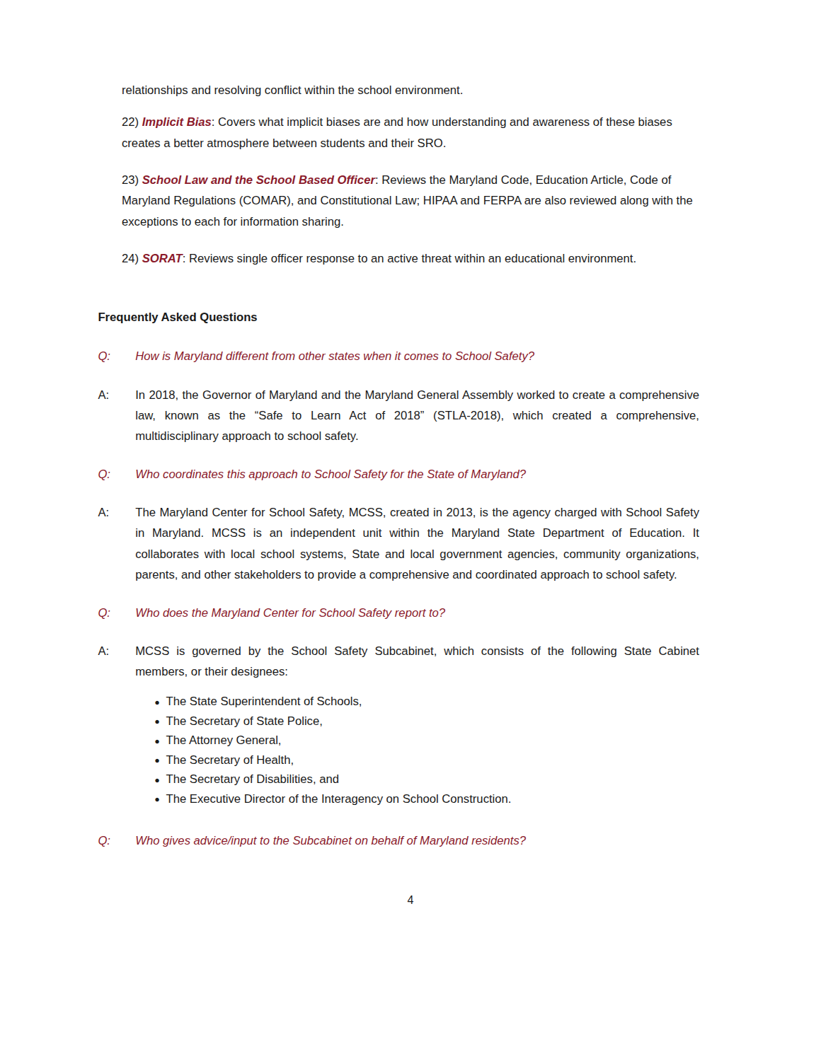relationships and resolving conflict within the school environment.
22) Implicit Bias: Covers what implicit biases are and how understanding and awareness of these biases creates a better atmosphere between students and their SRO.
23) School Law and the School Based Officer: Reviews the Maryland Code, Education Article, Code of Maryland Regulations (COMAR), and Constitutional Law; HIPAA and FERPA are also reviewed along with the exceptions to each for information sharing.
24) SORAT: Reviews single officer response to an active threat within an educational environment.
Frequently Asked Questions
Q:
How is Maryland different from other states when it comes to School Safety?
A:
In 2018, the Governor of Maryland and the Maryland General Assembly worked to create a comprehensive law, known as the “Safe to Learn Act of 2018” (STLA-2018), which created a comprehensive, multidisciplinary approach to school safety.
Q:
Who coordinates this approach to School Safety for the State of Maryland?
A:
The Maryland Center for School Safety, MCSS, created in 2013, is the agency charged with School Safety in Maryland. MCSS is an independent unit within the Maryland State Department of Education. It collaborates with local school systems, State and local government agencies, community organizations, parents, and other stakeholders to provide a comprehensive and coordinated approach to school safety.
Q:
Who does the Maryland Center for School Safety report to?
A:
MCSS is governed by the School Safety Subcabinet, which consists of the following State Cabinet members, or their designees:
The State Superintendent of Schools,
The Secretary of State Police,
The Attorney General,
The Secretary of Health,
The Secretary of Disabilities, and
The Executive Director of the Interagency on School Construction.
Q:
Who gives advice/input to the Subcabinet on behalf of Maryland residents?
4